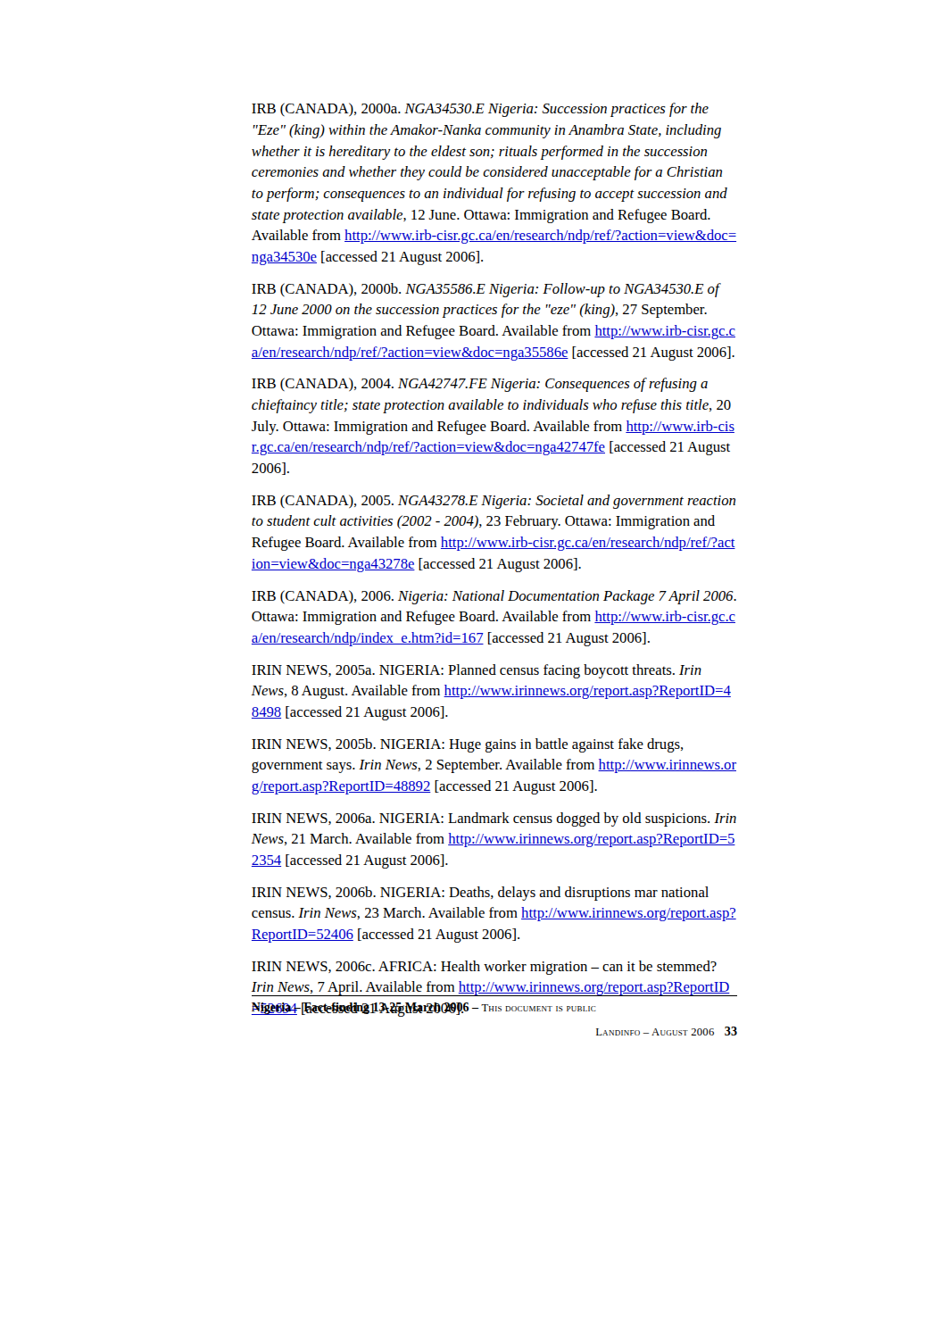IRB (CANADA), 2000a. NGA34530.E Nigeria: Succession practices for the "Eze" (king) within the Amakor-Nanka community in Anambra State, including whether it is hereditary to the eldest son; rituals performed in the succession ceremonies and whether they could be considered unacceptable for a Christian to perform; consequences to an individual for refusing to accept succession and state protection available, 12 June. Ottawa: Immigration and Refugee Board. Available from http://www.irb-cisr.gc.ca/en/research/ndp/ref/?action=view&doc=nga34530e [accessed 21 August 2006].
IRB (CANADA), 2000b. NGA35586.E Nigeria: Follow-up to NGA34530.E of 12 June 2000 on the succession practices for the "eze" (king), 27 September. Ottawa: Immigration and Refugee Board. Available from http://www.irb-cisr.gc.ca/en/research/ndp/ref/?action=view&doc=nga35586e [accessed 21 August 2006].
IRB (CANADA), 2004. NGA42747.FE Nigeria: Consequences of refusing a chieftaincy title; state protection available to individuals who refuse this title, 20 July. Ottawa: Immigration and Refugee Board. Available from http://www.irb-cisr.gc.ca/en/research/ndp/ref/?action=view&doc=nga42747fe [accessed 21 August 2006].
IRB (CANADA), 2005. NGA43278.E Nigeria: Societal and government reaction to student cult activities (2002 - 2004), 23 February. Ottawa: Immigration and Refugee Board. Available from http://www.irb-cisr.gc.ca/en/research/ndp/ref/?action=view&doc=nga43278e [accessed 21 August 2006].
IRB (CANADA), 2006. Nigeria: National Documentation Package 7 April 2006. Ottawa: Immigration and Refugee Board. Available from http://www.irb-cisr.gc.ca/en/research/ndp/index_e.htm?id=167 [accessed 21 August 2006].
IRIN NEWS, 2005a. NIGERIA: Planned census facing boycott threats. Irin News, 8 August. Available from http://www.irinnews.org/report.asp?ReportID=48498 [accessed 21 August 2006].
IRIN NEWS, 2005b. NIGERIA: Huge gains in battle against fake drugs, government says. Irin News, 2 September. Available from http://www.irinnews.org/report.asp?ReportID=48892 [accessed 21 August 2006].
IRIN NEWS, 2006a. NIGERIA: Landmark census dogged by old suspicions. Irin News, 21 March. Available from http://www.irinnews.org/report.asp?ReportID=52354 [accessed 21 August 2006].
IRIN NEWS, 2006b. NIGERIA: Deaths, delays and disruptions mar national census. Irin News, 23 March. Available from http://www.irinnews.org/report.asp?ReportID=52406 [accessed 21 August 2006].
IRIN NEWS, 2006c. AFRICA: Health worker migration – can it be stemmed? Irin News, 7 April. Available from http://www.irinnews.org/report.asp?ReportID=52694 [accessed 21 August 2006].
Nigeria – Fact-finding 13-25 March 2006 – This document is public
Landinfo – August 2006 33